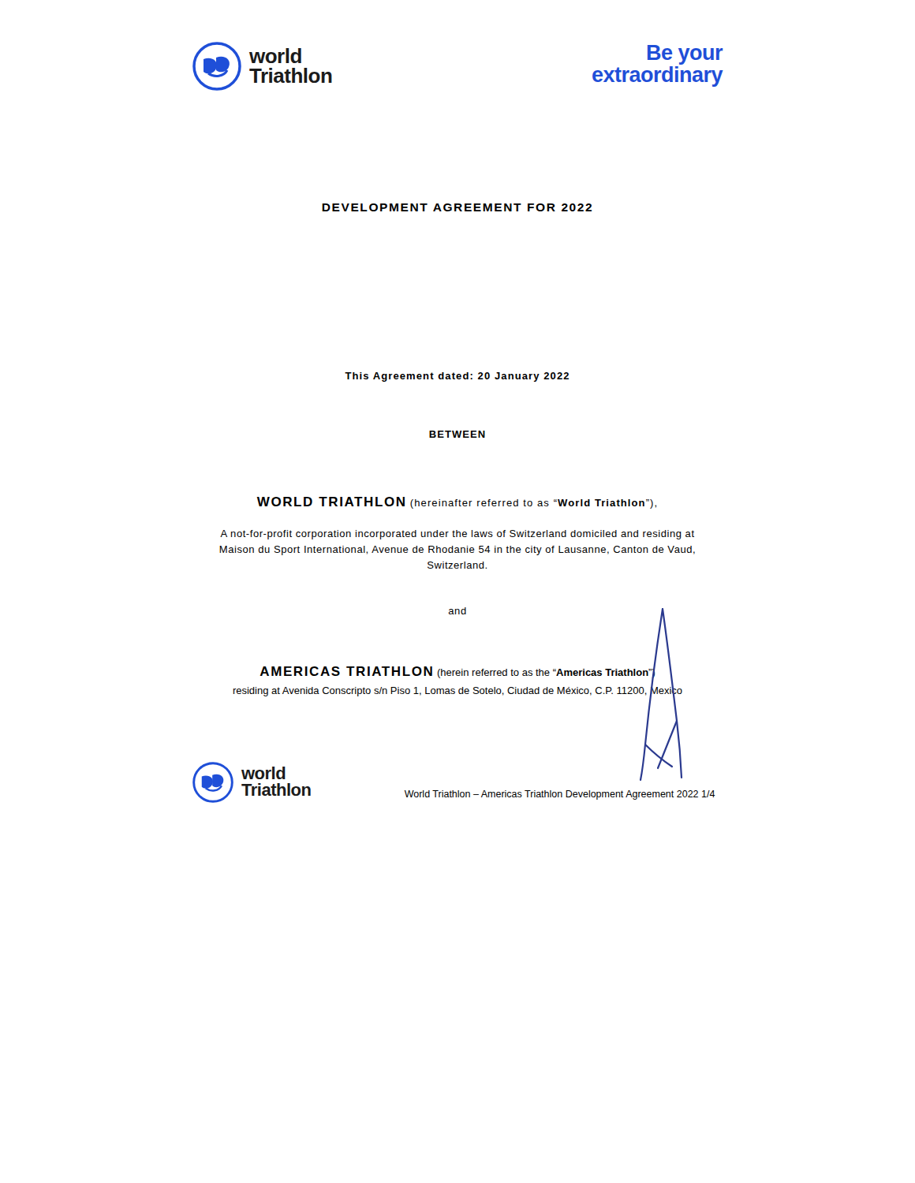world
Triathlon
Be your
extraordinary
DEVELOPMENT AGREEMENT FOR 2022
This Agreement dated: 20 January 2022
BETWEEN
WORLD TRIATHLON (hereinafter referred to as “World Triathlon”),
A not-for-profit corporation incorporated under the laws of Switzerland domiciled and residing at Maison du Sport International, Avenue de Rhodanie 54 in the city of Lausanne, Canton de Vaud, Switzerland.
and
AMERICAS TRIATHLON (herein referred to as the “Americas Triathlon”) residing at Avenida Conscripto s/n Piso 1, Lomas de Sotelo, Ciudad de México, C.P. 11200, Mexico
world
Triathlon
World Triathlon – Americas Triathlon Development Agreement 2022 1/4